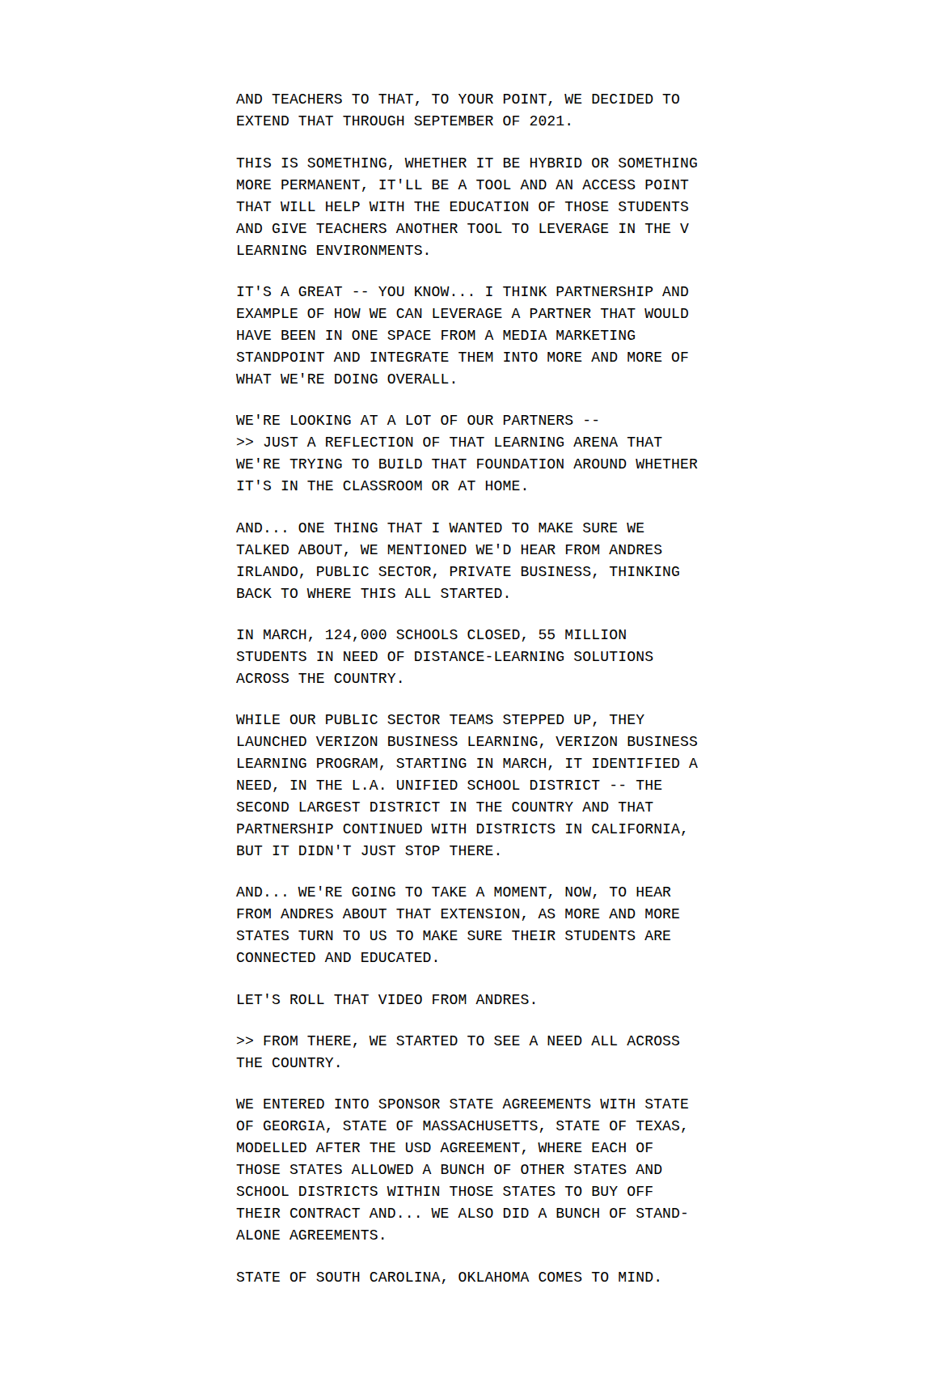AND TEACHERS TO THAT, TO YOUR POINT, WE DECIDED TO EXTEND THAT THROUGH SEPTEMBER OF 2021.
THIS IS SOMETHING, WHETHER IT BE HYBRID OR SOMETHING MORE PERMANENT, IT'LL BE A TOOL AND AN ACCESS POINT THAT WILL HELP WITH THE EDUCATION OF THOSE STUDENTS AND GIVE TEACHERS ANOTHER TOOL TO LEVERAGE IN THE V LEARNING ENVIRONMENTS.
IT'S A GREAT -- YOU KNOW... I THINK PARTNERSHIP AND EXAMPLE OF HOW WE CAN LEVERAGE A PARTNER THAT WOULD HAVE BEEN IN ONE SPACE FROM A MEDIA MARKETING STANDPOINT AND INTEGRATE THEM INTO MORE AND MORE OF WHAT WE'RE DOING OVERALL.
WE'RE LOOKING AT A LOT OF OUR PARTNERS -- >> JUST A REFLECTION OF THAT LEARNING ARENA THAT WE'RE TRYING TO BUILD THAT FOUNDATION AROUND WHETHER IT'S IN THE CLASSROOM OR AT HOME.
AND... ONE THING THAT I WANTED TO MAKE SURE WE TALKED ABOUT, WE MENTIONED WE'D HEAR FROM ANDRES IRLANDO, PUBLIC SECTOR, PRIVATE BUSINESS, THINKING BACK TO WHERE THIS ALL STARTED.
IN MARCH, 124,000 SCHOOLS CLOSED, 55 MILLION STUDENTS IN NEED OF DISTANCE-LEARNING SOLUTIONS ACROSS THE COUNTRY.
WHILE OUR PUBLIC SECTOR TEAMS STEPPED UP, THEY LAUNCHED VERIZON BUSINESS LEARNING, VERIZON BUSINESS LEARNING PROGRAM, STARTING IN MARCH, IT IDENTIFIED A NEED, IN THE L.A. UNIFIED SCHOOL DISTRICT -- THE SECOND LARGEST DISTRICT IN THE COUNTRY AND THAT PARTNERSHIP CONTINUED WITH DISTRICTS IN CALIFORNIA, BUT IT DIDN'T JUST STOP THERE.
AND... WE'RE GOING TO TAKE A MOMENT, NOW, TO HEAR FROM ANDRES ABOUT THAT EXTENSION, AS MORE AND MORE STATES TURN TO US TO MAKE SURE THEIR STUDENTS ARE CONNECTED AND EDUCATED.
LET'S ROLL THAT VIDEO FROM ANDRES.
>> FROM THERE, WE STARTED TO SEE A NEED ALL ACROSS THE COUNTRY.
WE ENTERED INTO SPONSOR STATE AGREEMENTS WITH STATE OF GEORGIA, STATE OF MASSACHUSETTS, STATE OF TEXAS, MODELLED AFTER THE USD AGREEMENT, WHERE EACH OF THOSE STATES ALLOWED A BUNCH OF OTHER STATES AND SCHOOL DISTRICTS WITHIN THOSE STATES TO BUY OFF THEIR CONTRACT AND... WE ALSO DID A BUNCH OF STAND-ALONE AGREEMENTS.
STATE OF SOUTH CAROLINA, OKLAHOMA COMES TO MIND.